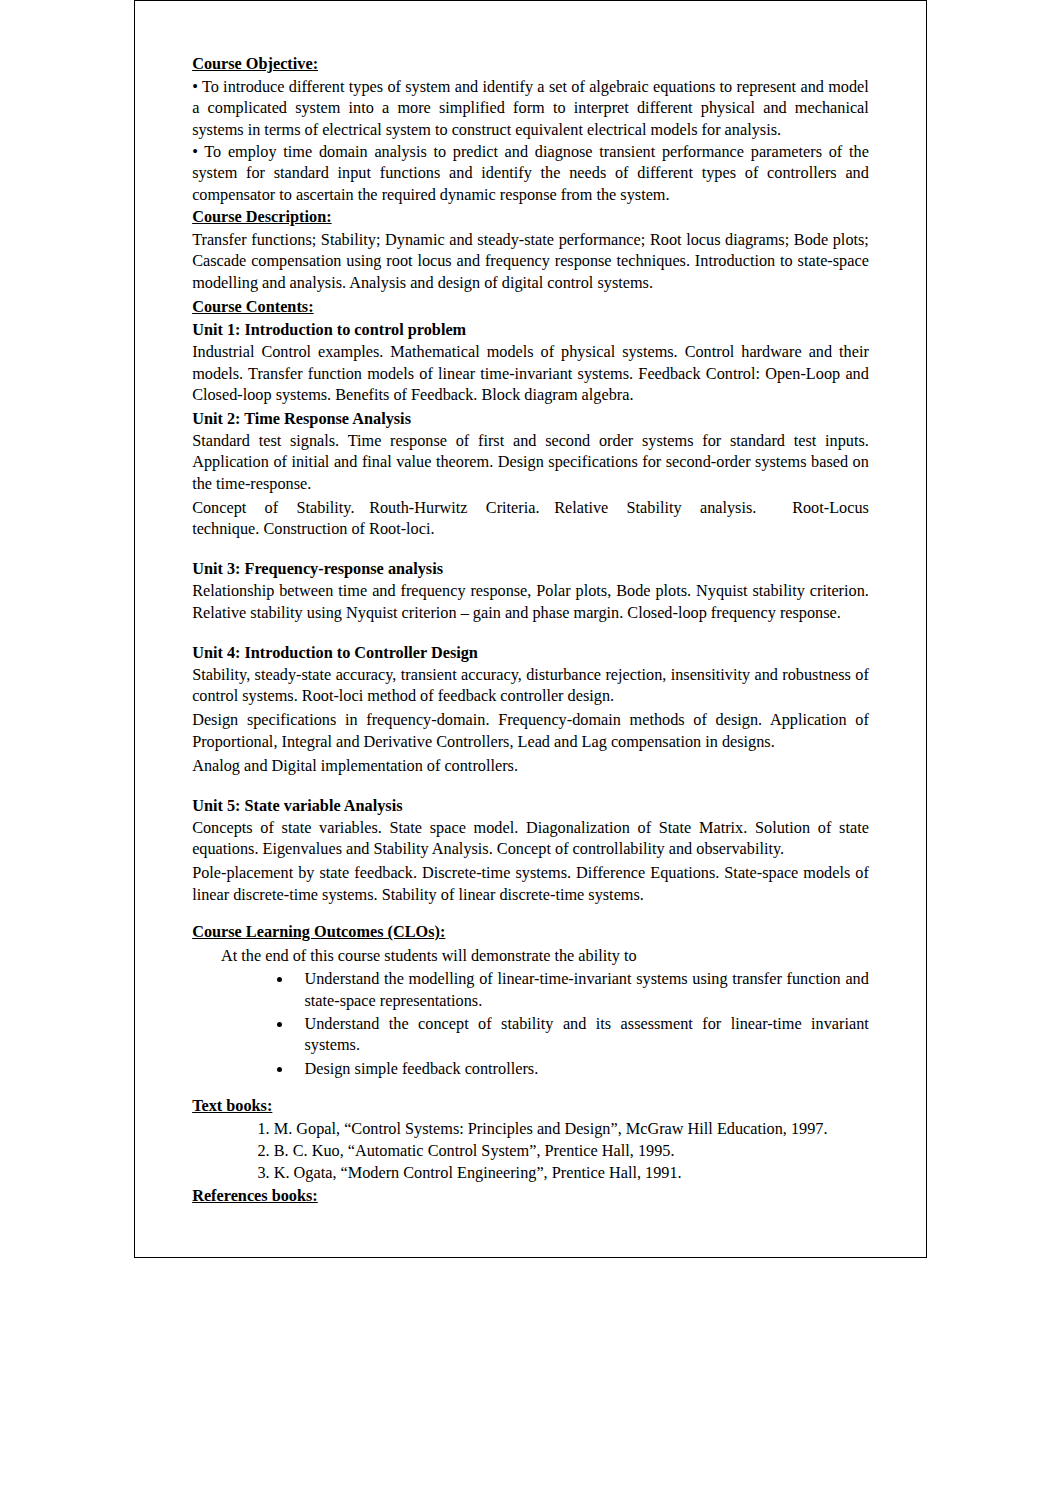Course Objective:
To introduce different types of system and identify a set of algebraic equations to represent and model a complicated system into a more simplified form to interpret different physical and mechanical systems in terms of electrical system to construct equivalent electrical models for analysis.
To employ time domain analysis to predict and diagnose transient performance parameters of the system for standard input functions and identify the needs of different types of controllers and compensator to ascertain the required dynamic response from the system.
Course Description:
Transfer functions; Stability; Dynamic and steady-state performance; Root locus diagrams; Bode plots; Cascade compensation using root locus and frequency response techniques. Introduction to state-space modelling and analysis. Analysis and design of digital control systems.
Course Contents:
Unit 1: Introduction to control problem
Industrial Control examples. Mathematical models of physical systems. Control hardware and their models. Transfer function models of linear time-invariant systems. Feedback Control: Open-Loop and Closed-loop systems. Benefits of Feedback. Block diagram algebra.
Unit 2: Time Response Analysis
Standard test signals. Time response of first and second order systems for standard test inputs. Application of initial and final value theorem. Design specifications for second-order systems based on the time-response.
Concept of Stability. Routh-Hurwitz Criteria. Relative Stability analysis. Root-Locus technique. Construction of Root-loci.
Unit 3: Frequency-response analysis
Relationship between time and frequency response, Polar plots, Bode plots. Nyquist stability criterion. Relative stability using Nyquist criterion – gain and phase margin. Closed-loop frequency response.
Unit 4: Introduction to Controller Design
Stability, steady-state accuracy, transient accuracy, disturbance rejection, insensitivity and robustness of control systems. Root-loci method of feedback controller design.
Design specifications in frequency-domain. Frequency-domain methods of design. Application of Proportional, Integral and Derivative Controllers, Lead and Lag compensation in designs.
Analog and Digital implementation of controllers.
Unit 5: State variable Analysis
Concepts of state variables. State space model. Diagonalization of State Matrix. Solution of state equations. Eigenvalues and Stability Analysis. Concept of controllability and observability.
Pole-placement by state feedback. Discrete-time systems. Difference Equations. State-space models of linear discrete-time systems. Stability of linear discrete-time systems.
Course Learning Outcomes (CLOs):
At the end of this course students will demonstrate the ability to
Understand the modelling of linear-time-invariant systems using transfer function and state-space representations.
Understand the concept of stability and its assessment for linear-time invariant systems.
Design simple feedback controllers.
Text books:
M. Gopal, “Control Systems: Principles and Design”, McGraw Hill Education, 1997.
B. C. Kuo, “Automatic Control System”, Prentice Hall, 1995.
K. Ogata, “Modern Control Engineering”, Prentice Hall, 1991.
References books: